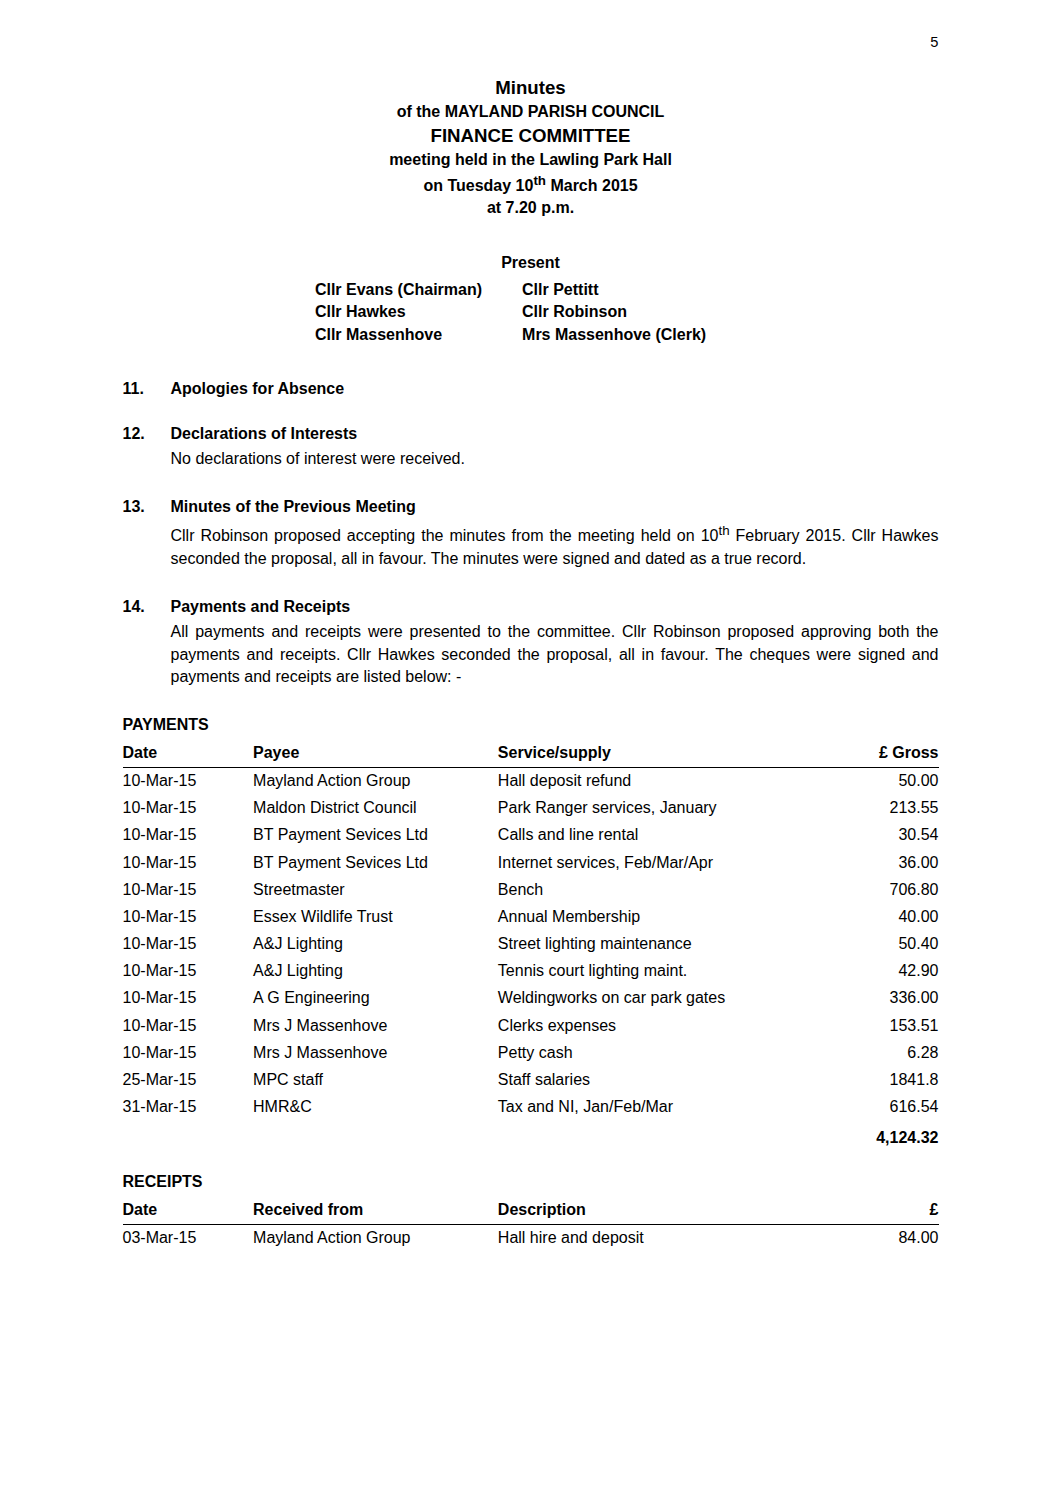5
Minutes
of the MAYLAND PARISH COUNCIL
FINANCE COMMITTEE
meeting held in the Lawling Park Hall
on Tuesday 10th March 2015
at 7.20 p.m.
Present
| Cllr Evans (Chairman) | Cllr Pettitt |
| Cllr Hawkes | Cllr Robinson |
| Cllr Massenhove | Mrs Massenhove (Clerk) |
11.
Apologies for Absence
12.
Declarations of Interests
No declarations of interest were received.
13.
Minutes of the Previous Meeting
Cllr Robinson proposed accepting the minutes from the meeting held on 10th February 2015. Cllr Hawkes seconded the proposal, all in favour. The minutes were signed and dated as a true record.
14.
Payments and Receipts
All payments and receipts were presented to the committee. Cllr Robinson proposed approving both the payments and receipts. Cllr Hawkes seconded the proposal, all in favour. The cheques were signed and payments and receipts are listed below: -
PAYMENTS
| Date | Payee | Service/supply | £ Gross |
| --- | --- | --- | --- |
| 10-Mar-15 | Mayland Action Group | Hall deposit refund | 50.00 |
| 10-Mar-15 | Maldon District Council | Park Ranger services, January | 213.55 |
| 10-Mar-15 | BT Payment Sevices Ltd | Calls and line rental | 30.54 |
| 10-Mar-15 | BT Payment Sevices Ltd | Internet services, Feb/Mar/Apr | 36.00 |
| 10-Mar-15 | Streetmaster | Bench | 706.80 |
| 10-Mar-15 | Essex Wildlife Trust | Annual Membership | 40.00 |
| 10-Mar-15 | A&J Lighting | Street lighting maintenance | 50.40 |
| 10-Mar-15 | A&J Lighting | Tennis court lighting maint. | 42.90 |
| 10-Mar-15 | A G Engineering | Weldingworks on car park gates | 336.00 |
| 10-Mar-15 | Mrs J Massenhove | Clerks expenses | 153.51 |
| 10-Mar-15 | Mrs J Massenhove | Petty cash | 6.28 |
| 25-Mar-15 | MPC staff | Staff salaries | 1841.8 |
| 31-Mar-15 | HMR&C | Tax and NI, Jan/Feb/Mar | 616.54 |
| | | | 4,124.32 |
RECEIPTS
| Date | Received from | Description | £ |
| --- | --- | --- | --- |
| 03-Mar-15 | Mayland Action Group | Hall hire and deposit | 84.00 |